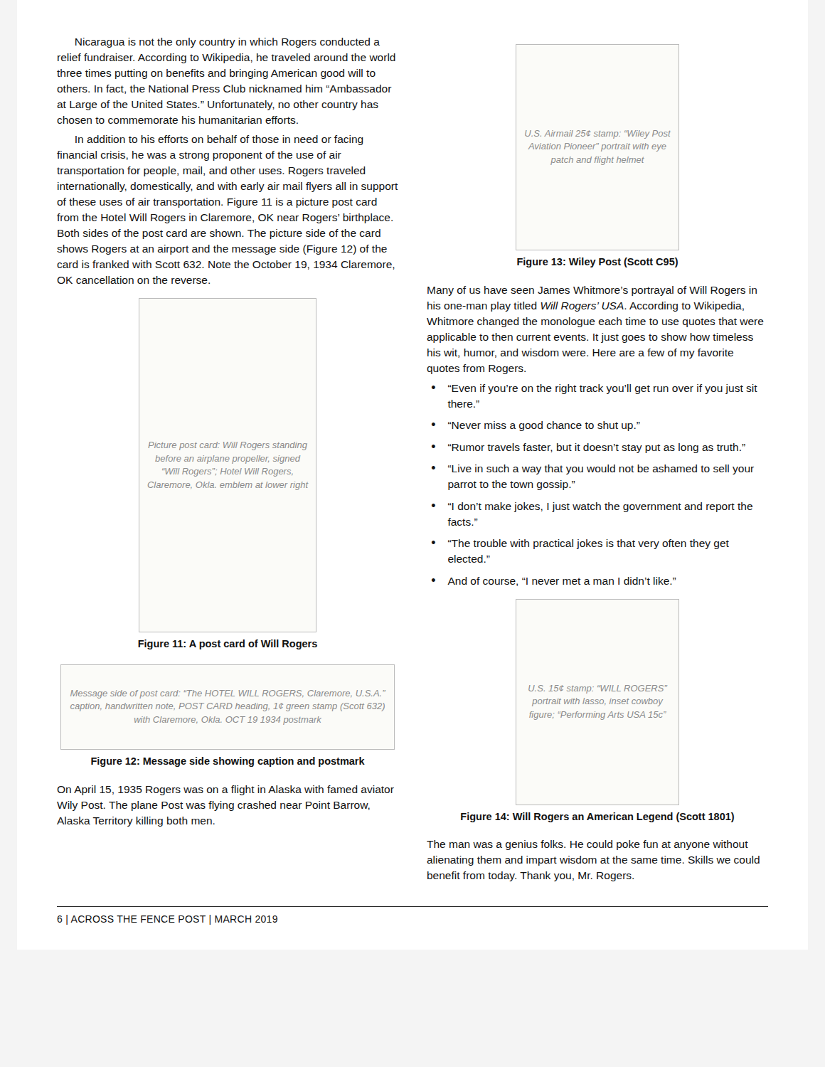Nicaragua is not the only country in which Rogers conducted a relief fundraiser. According to Wikipedia, he traveled around the world three times putting on benefits and bringing American good will to others. In fact, the National Press Club nicknamed him “Ambassador at Large of the United States.” Unfortunately, no other country has chosen to commemorate his humanitarian efforts.
In addition to his efforts on behalf of those in need or facing financial crisis, he was a strong proponent of the use of air transportation for people, mail, and other uses. Rogers traveled internationally, domestically, and with early air mail flyers all in support of these uses of air transportation. Figure 11 is a picture post card from the Hotel Will Rogers in Claremore, OK near Rogers’ birthplace. Both sides of the post card are shown. The picture side of the card shows Rogers at an airport and the message side (Figure 12) of the card is franked with Scott 632. Note the October 19, 1934 Claremore, OK cancellation on the reverse.
Picture post card: Will Rogers standing before an airplane propeller, signed “Will Rogers”; Hotel Will Rogers, Claremore, Okla. emblem at lower right
Figure 11: A post card of Will Rogers
Message side of post card: “The HOTEL WILL ROGERS, Claremore, U.S.A.” caption, handwritten note, POST CARD heading, 1¢ green stamp (Scott 632) with Claremore, Okla. OCT 19 1934 postmark
Figure 12: Message side showing caption and postmark
On April 15, 1935 Rogers was on a flight in Alaska with famed aviator Wily Post. The plane Post was flying crashed near Point Barrow, Alaska Territory killing both men.
U.S. Airmail 25¢ stamp: “Wiley Post Aviation Pioneer” portrait with eye patch and flight helmet
Figure 13: Wiley Post (Scott C95)
Many of us have seen James Whitmore’s portrayal of Will Rogers in his one-man play titled Will Rogers’ USA. According to Wikipedia, Whitmore changed the monologue each time to use quotes that were applicable to then current events. It just goes to show how timeless his wit, humor, and wisdom were. Here are a few of my favorite quotes from Rogers.
“Even if you’re on the right track you’ll get run over if you just sit there.”
“Never miss a good chance to shut up.”
“Rumor travels faster, but it doesn’t stay put as long as truth.”
“Live in such a way that you would not be ashamed to sell your parrot to the town gossip.”
“I don’t make jokes, I just watch the government and report the facts.”
“The trouble with practical jokes is that very often they get elected.”
And of course, “I never met a man I didn’t like.”
U.S. 15¢ stamp: “WILL ROGERS” portrait with lasso, inset cowboy figure; “Performing Arts USA 15c”
Figure 14: Will Rogers an American Legend (Scott 1801)
The man was a genius folks. He could poke fun at anyone without alienating them and impart wisdom at the same time. Skills we could benefit from today. Thank you, Mr. Rogers.
6 | ACROSS THE FENCE POST | MARCH 2019